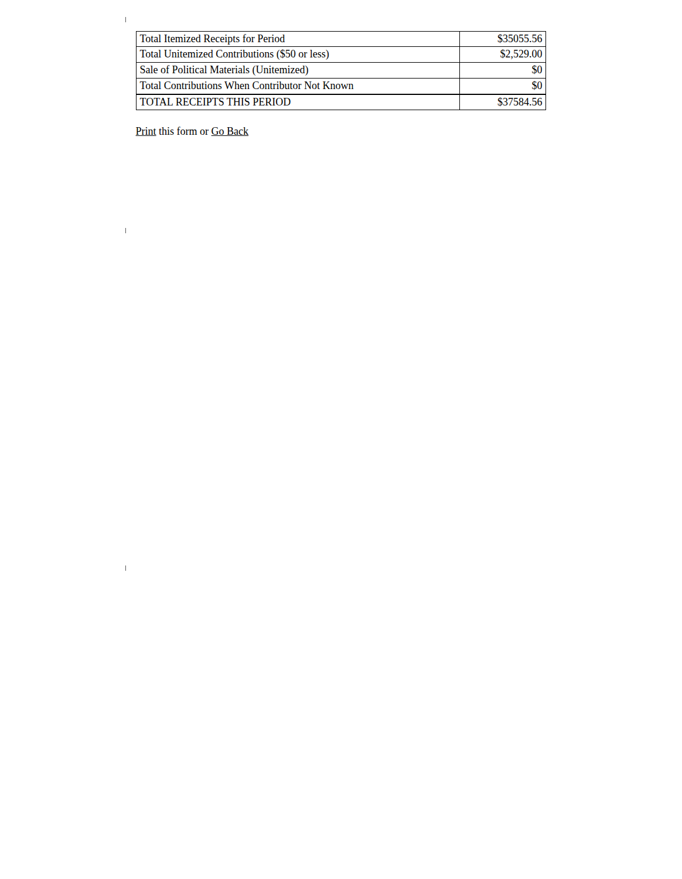| Total Itemized Receipts for Period | $35055.56 |
| Total Unitemized Contributions ($50 or less) | $2,529.00 |
| Sale of Political Materials (Unitemized) | $0 |
| Total Contributions When Contributor Not Known | $0 |
| TOTAL RECEIPTS THIS PERIOD | $37584.56 |
Print this form or Go Back